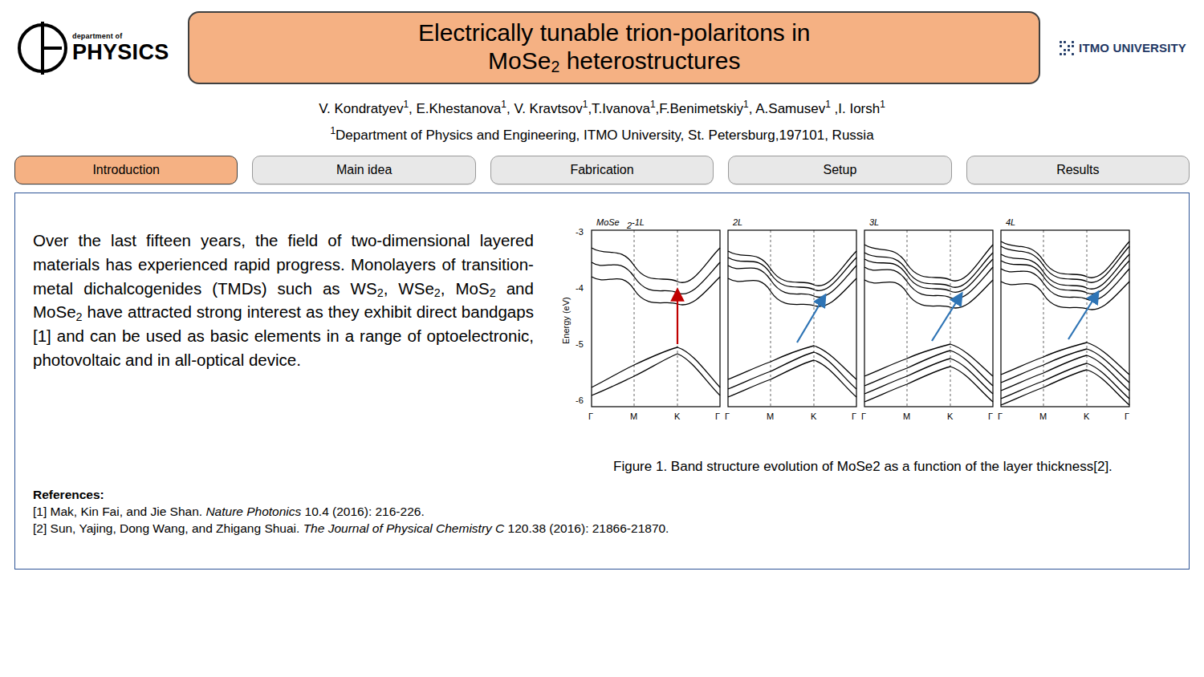department of PHYSICS
Electrically tunable trion-polaritons in
MoSe2 heterostructures
ITMO UNIVERSITY
V. Kondratyev1, E.Khestanova1, V. Kravtsov1,T.Ivanova1,F.Benimetskiy1, A.Samusev1 ,I. Iorsh1
1Department of Physics and Engineering, ITMO University, St. Petersburg,197101, Russia
Introduction
Main idea
Fabrication
Setup
Results
Over the last fifteen years, the field of two-dimensional layered materials has experienced rapid progress. Monolayers of transition-metal dichalcogenides (TMDs) such as WS2, WSe2, MoS2 and MoSe2 have attracted strong interest as they exhibit direct bandgaps [1] and can be used as basic elements in a range of optoelectronic, photovoltaic and in all-optical device.
Energy (eV) -3 -4 -5 -6 MoSe 2 -1L Γ M K Γ 2L Γ M K Γ 3L Γ M K Γ 4L Γ M K Γ
Figure 1. Band structure evolution of MoSe2 as a function of the layer thickness[2].
References:
[1] Mak, Kin Fai, and Jie Shan. Nature Photonics 10.4 (2016): 216-226.
[2] Sun, Yajing, Dong Wang, and Zhigang Shuai. The Journal of Physical Chemistry C 120.38 (2016): 21866-21870.